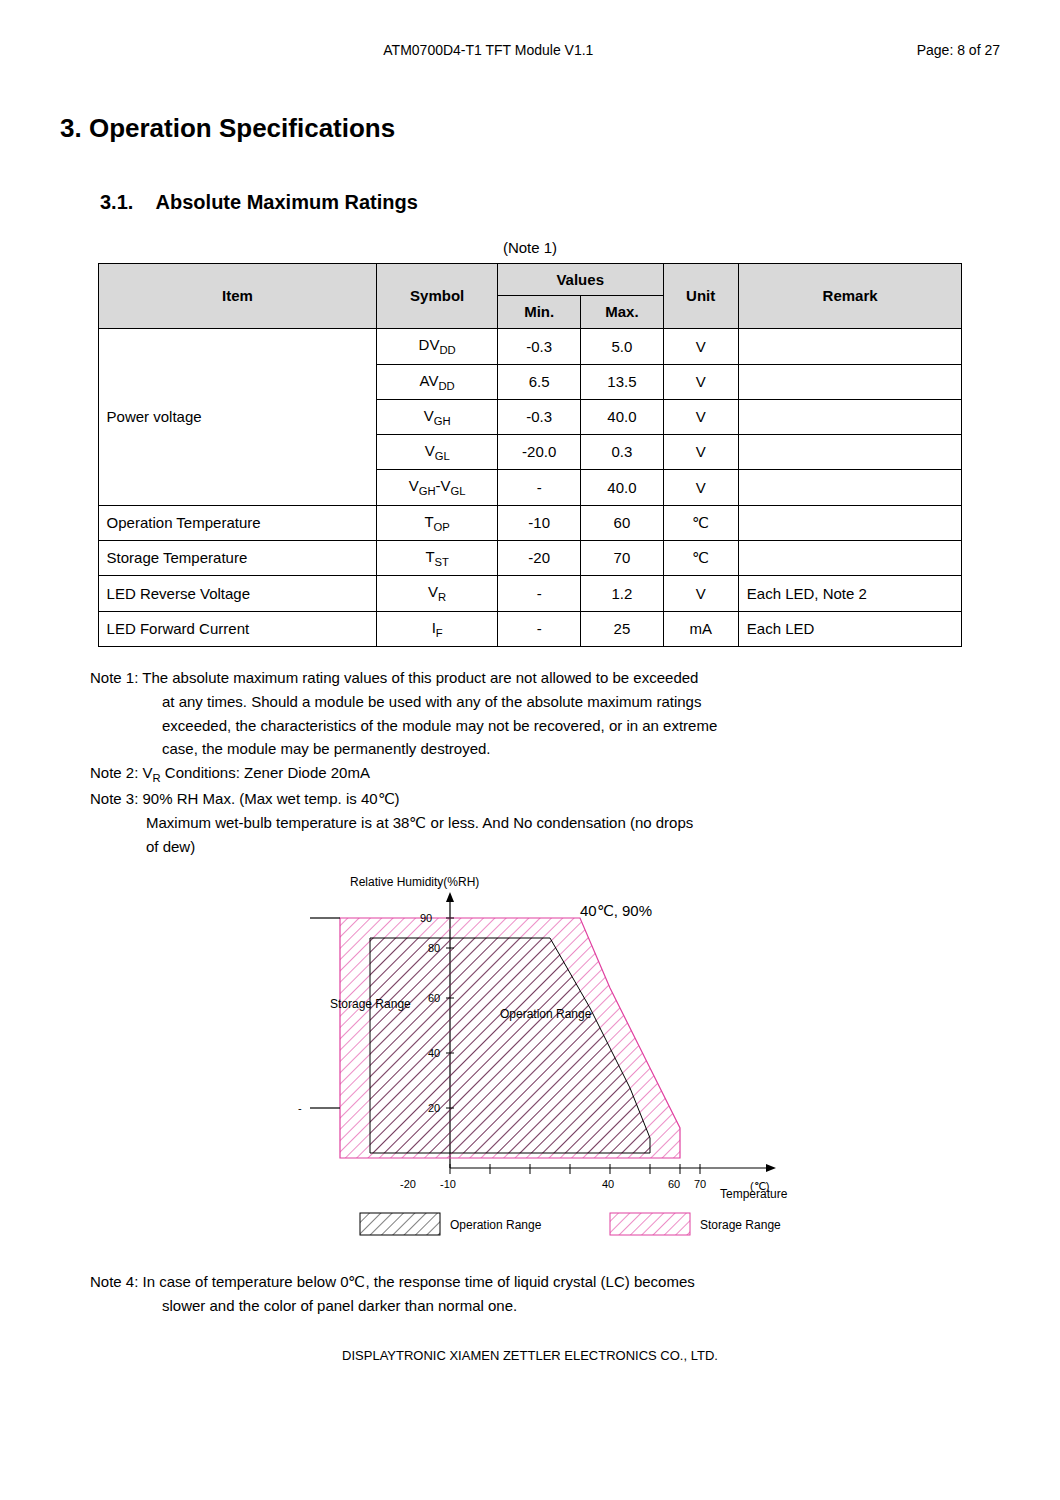ATM0700D4-T1 TFT Module V1.1 Page: 8 of 27
3. Operation Specifications
3.1. Absolute Maximum Ratings
(Note 1)
| Item | Symbol | Values | Unit | Remark |
| --- | --- | --- | --- | --- |
| Min. | Max. |
| Power voltage | DV DD | -0.3 | 5.0 | V | |
| AV DD | 6.5 | 13.5 | V | |
| V GH | -0.3 | 40.0 | V | |
| V GL | -20.0 | 0.3 | V | |
| V GH -V GL | - | 40.0 | V | |
| Operation Temperature | T OP | -10 | 60 | ℃ | |
| Storage Temperature | T ST | -20 | 70 | ℃ | |
| LED Reverse Voltage | V R | - | 1.2 | V | Each LED, Note 2 |
| LED Forward Current | I F | - | 25 | mA | Each LED |
Note 1: The absolute maximum rating values of this product are not allowed to be exceeded
at any times. Should a module be used with any of the absolute maximum ratings
exceeded, the characteristics of the module may not be recovered, or in an extreme
case, the module may be permanently destroyed.
Note 2: VR Conditions: Zener Diode 20mA
Note 3: 90% RH Max. (Max wet temp. is 40℃)
Maximum wet-bulb temperature is at 38℃ or less. And No condensation (no drops
of dew)
Relative Humidity(%RH) 90 80 60 40 20 - -20 -10 40 60 70 Temperature (℃) Storage Range Operation Range 40℃, 90% Operation Range Storage Range
Note 4: In case of temperature below 0℃, the response time of liquid crystal (LC) becomes
slower and the color of panel darker than normal one.
DISPLAYTRONIC XIAMEN ZETTLER ELECTRONICS CO., LTD.